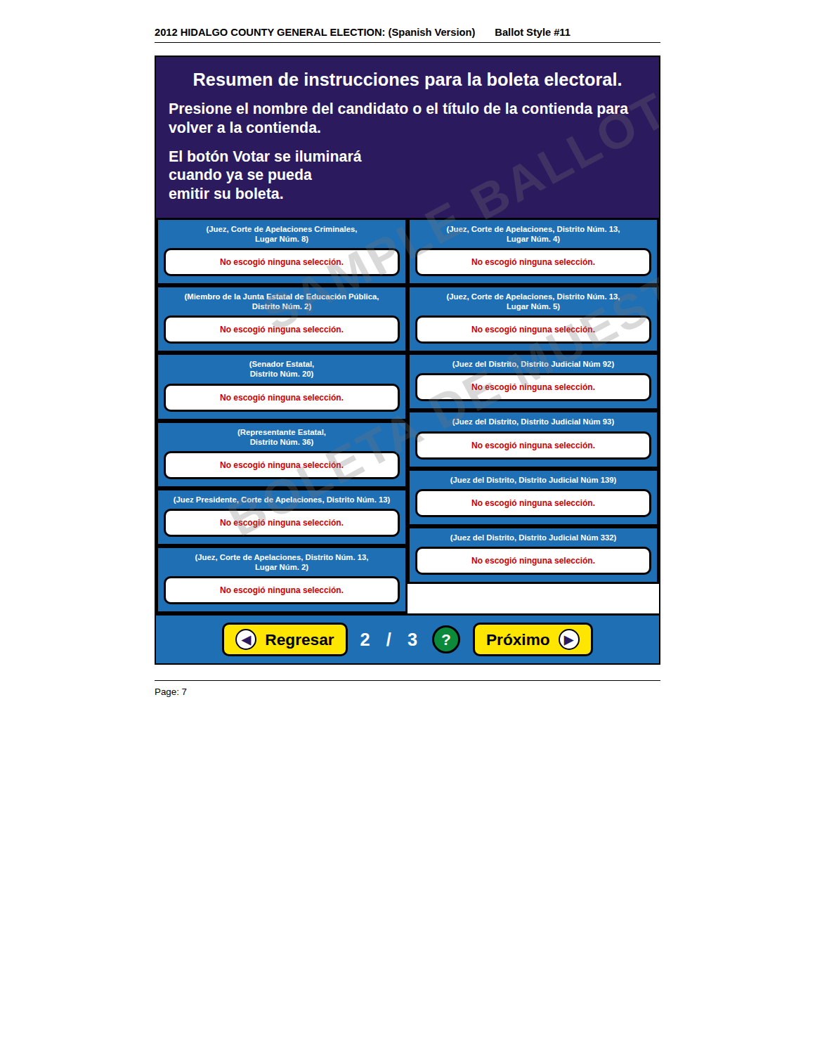2012 HIDALGO COUNTY GENERAL ELECTION: (Spanish Version)Ballot Style #11
Resumen de instrucciones para la boleta electoral.
Presione el nombre del candidato o el título de la contienda para volver a la contienda.
El botón Votar se iluminará
cuando ya se pueda
emitir su boleta.
(Juez, Corte de Apelaciones Criminales,
Lugar Núm. 8)
No escogió ninguna selección.
(Miembro de la Junta Estatal de Educación Pública,
Distrito Núm. 2)
No escogió ninguna selección.
(Senador Estatal,
Distrito Núm. 20)
No escogió ninguna selección.
(Representante Estatal,
Distrito Núm. 36)
No escogió ninguna selección.
(Juez Presidente, Corte de Apelaciones, Distrito Núm. 13)
No escogió ninguna selección.
(Juez, Corte de Apelaciones, Distrito Núm. 13,
Lugar Núm. 2)
No escogió ninguna selección.
(Juez, Corte de Apelaciones, Distrito Núm. 13,
Lugar Núm. 4)
No escogió ninguna selección.
(Juez, Corte de Apelaciones, Distrito Núm. 13,
Lugar Núm. 5)
No escogió ninguna selección.
(Juez del Distrito, Distrito Judicial Núm 92)
No escogió ninguna selección.
(Juez del Distrito, Distrito Judicial Núm 93)
No escogió ninguna selección.
(Juez del Distrito, Distrito Judicial Núm 139)
No escogió ninguna selección.
(Juez del Distrito, Distrito Judicial Núm 332)
No escogió ninguna selección.
◀Regresar
2 / 3
?
Próximo▶
SAMPLE BALLOT BOLETA DE MUESTRA
Page: 7